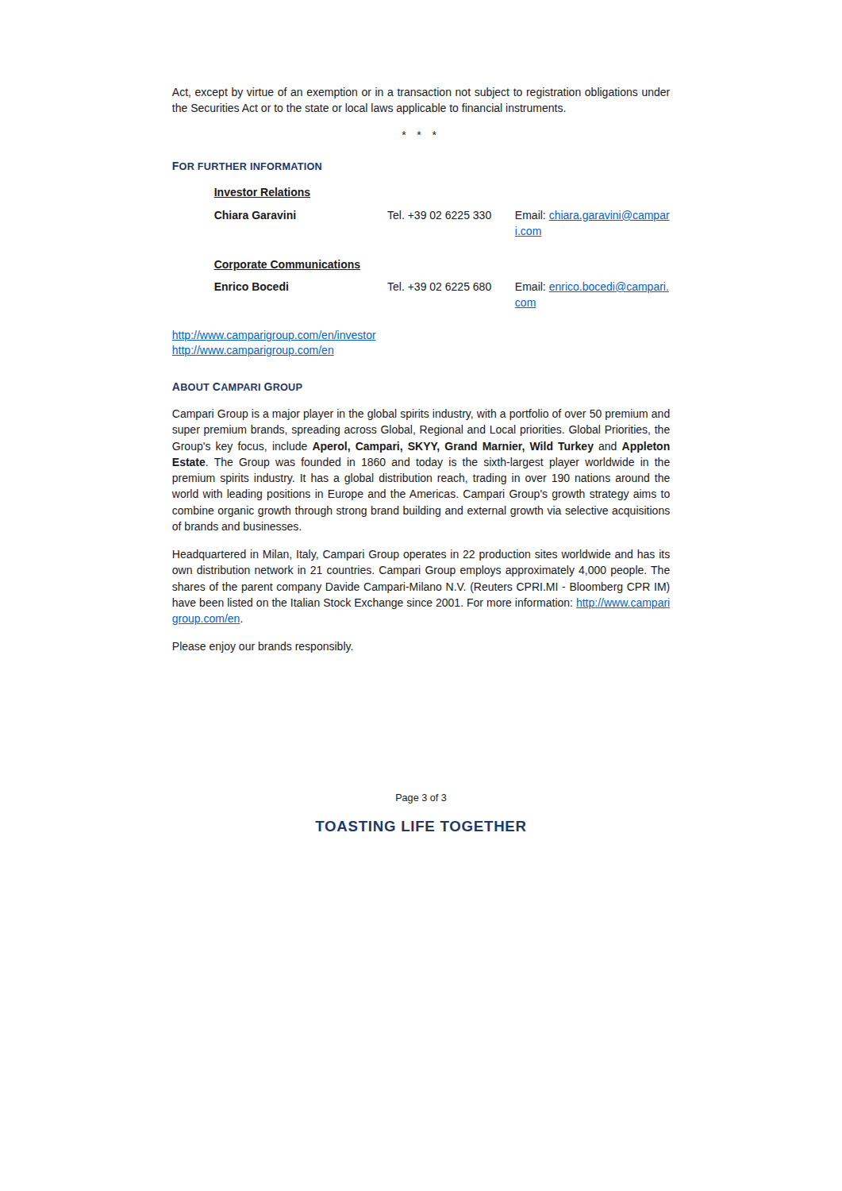Act, except by virtue of an exemption or in a transaction not subject to registration obligations under the Securities Act or to the state or local laws applicable to financial instruments.
* * *
FOR FURTHER INFORMATION
Investor Relations
| Chiara Garavini | Tel. +39 02 6225 330 | Email: chiara.garavini@campari.com |
Corporate Communications
| Enrico Bocedi | Tel. +39 02 6225 680 | Email: enrico.bocedi@campari.com |
http://www.camparigroup.com/en/investor http://www.camparigroup.com/en
ABOUT CAMPARI GROUP
Campari Group is a major player in the global spirits industry, with a portfolio of over 50 premium and super premium brands, spreading across Global, Regional and Local priorities. Global Priorities, the Group's key focus, include Aperol, Campari, SKYY, Grand Marnier, Wild Turkey and Appleton Estate. The Group was founded in 1860 and today is the sixth-largest player worldwide in the premium spirits industry. It has a global distribution reach, trading in over 190 nations around the world with leading positions in Europe and the Americas. Campari Group's growth strategy aims to combine organic growth through strong brand building and external growth via selective acquisitions of brands and businesses.
Headquartered in Milan, Italy, Campari Group operates in 22 production sites worldwide and has its own distribution network in 21 countries. Campari Group employs approximately 4,000 people. The shares of the parent company Davide Campari-Milano N.V. (Reuters CPRI.MI - Bloomberg CPR IM) have been listed on the Italian Stock Exchange since 2001. For more information: http://www.camparigroup.com/en.
Please enjoy our brands responsibly.
Page 3 of 3
Toasting Life Together